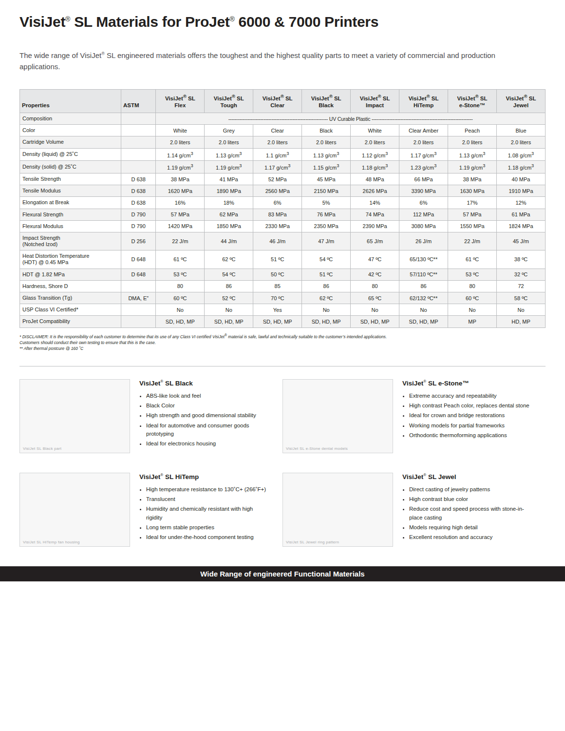VisiJet® SL Materials for ProJet® 6000 & 7000 Printers
The wide range of VisiJet® SL engineered materials offers the toughest and the highest quality parts to meet a variety of commercial and production applications.
| Properties | ASTM | VisiJet ® SL Flex | VisiJet ® SL Tough | VisiJet ® SL Clear | VisiJet ® SL Black | VisiJet ® SL Impact | VisiJet ® SL HiTemp | VisiJet ® SL e-Stone™ | VisiJet ® SL Jewel |
| --- | --- | --- | --- | --- | --- | --- | --- | --- | --- |
| Composition | | -------------------------------------------------------------- UV Curable Plastic --------------------------------------------------------------- |
| Color | | White | Grey | Clear | Black | White | Clear Amber | Peach | Blue |
| Cartridge Volume | | 2.0 liters | 2.0 liters | 2.0 liters | 2.0 liters | 2.0 liters | 2.0 liters | 2.0 liters | 2.0 liters |
| Density (liquid) @ 25˚C | | 1.14 g/cm 3 | 1.13 g/cm 3 | 1.1 g/cm 3 | 1.13 g/cm 3 | 1.12 g/cm 3 | 1.17 g/cm 3 | 1.13 g/cm 3 | 1.08 g/cm 3 |
| Density (solid) @ 25˚C | | 1.19 g/cm 3 | 1.19 g/cm 3 | 1.17 g/cm 3 | 1.15 g/cm 3 | 1.18 g/cm 3 | 1.23 g/cm 3 | 1.19 g/cm 3 | 1.18 g/cm 3 |
| Tensile Strength | D 638 | 38 MPa | 41 MPa | 52 MPa | 45 MPa | 48 MPa | 66 MPa | 38 MPa | 40 MPa |
| Tensile Modulus | D 638 | 1620 MPa | 1890 MPa | 2560 MPa | 2150 MPa | 2626 MPa | 3390 MPa | 1630 MPa | 1910 MPa |
| Elongation at Break | D 638 | 16% | 18% | 6% | 5% | 14% | 6% | 17% | 12% |
| Flexural Strength | D 790 | 57 MPa | 62 MPa | 83 MPa | 76 MPa | 74 MPa | 112 MPa | 57 MPa | 61 MPa |
| Flexural Modulus | D 790 | 1420 MPa | 1850 MPa | 2330 MPa | 2350 MPa | 2390 MPa | 3080 MPa | 1550 MPa | 1824 MPa |
| Impact Strength (Notched Izod) | D 256 | 22 J/m | 44 J/m | 46 J/m | 47 J/m | 65 J/m | 26 J/m | 22 J/m | 45 J/m |
| Heat Distortion Temperature (HDT) @ 0.45 MPa | D 648 | 61 ºC | 62 ºC | 51 ºC | 54 ºC | 47 ºC | 65/130 ºC** | 61 ºC | 38 ºC |
| HDT @ 1.82 MPa | D 648 | 53 ºC | 54 ºC | 50 ºC | 51 ºC | 42 ºC | 57/110 ºC** | 53 ºC | 32 ºC |
| Hardness, Shore D | | 80 | 86 | 85 | 86 | 80 | 86 | 80 | 72 |
| Glass Transition (Tg) | DMA, E” | 60 ºC | 52 ºC | 70 ºC | 62 ºC | 65 ºC | 62/132 ºC** | 60 ºC | 58 ºC |
| USP Class VI Certified* | | No | No | Yes | No | No | No | No | No |
| ProJet Compatibility | | SD, HD, MP | SD, HD, MP | SD, HD, MP | SD, HD, MP | SD, HD, MP | SD, HD, MP | MP | HD, MP |
* DISCLAIMER: It is the responsibility of each customer to determine that its use of any Class VI certified VisiJet® material is safe, lawful and technically suitable to the customer’s intended applications.
Customers should conduct their own testing to ensure that this is the case.
** After thermal postcure @ 160 ˚C
VisiJet SL Black part
VisiJet® SL Black
ABS-like look and feel
Black Color
High strength and good dimensional stability
Ideal for automotive and consumer goods prototyping
Ideal for electronics housing
VisiJet SL e-Stone dental models
VisiJet® SL e-Stone™
Extreme accuracy and repeatability
High contrast Peach color, replaces dental stone
Ideal for crown and bridge restorations
Working models for partial frameworks
Orthodontic thermoforming applications
VisiJet SL HiTemp fan housing
VisiJet® SL HiTemp
High temperature resistance to 130˚C+ (266˚F+)
Translucent
Humidity and chemically resistant with high rigidity
Long term stable properties
Ideal for under-the-hood component testing
VisiJet SL Jewel ring pattern
VisiJet® SL Jewel
Direct casting of jewelry patterns
High contrast blue color
Reduce cost and speed process with stone-in-place casting
Models requiring high detail
Excellent resolution and accuracy
Wide Range of engineered Functional Materials